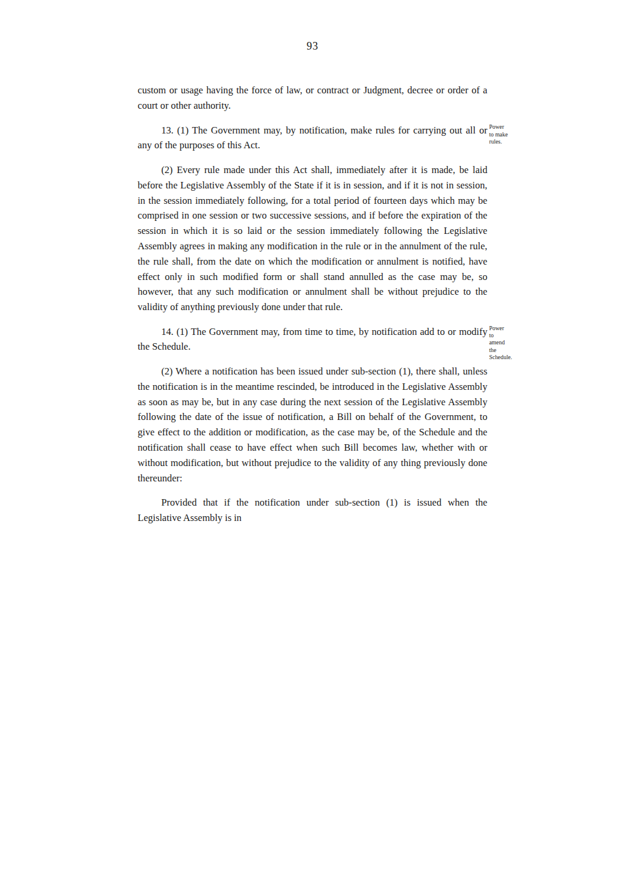93
custom or usage having the force of law, or contract or Judgment, decree or order of a court or other authority.
Power to make rules.
13. (1) The Government may, by notification, make rules for carrying out all or any of the purposes of this Act.
(2) Every rule made under this Act shall, immediately after it is made, be laid before the Legislative Assembly of the State if it is in session, and if it is not in session, in the session immediately following, for a total period of fourteen days which may be comprised in one session or two successive sessions, and if before the expiration of the session in which it is so laid or the session immediately following the Legislative Assembly agrees in making any modification in the rule or in the annulment of the rule, the rule shall, from the date on which the modification or annulment is notified, have effect only in such modified form or shall stand annulled as the case may be, so however, that any such modification or annulment shall be without prejudice to the validity of anything previously done under that rule.
Power to amend the Schedule.
14. (1) The Government may, from time to time, by notification add to or modify the Schedule.
(2) Where a notification has been issued under sub-section (1), there shall, unless the notification is in the meantime rescinded, be introduced in the Legislative Assembly as soon as may be, but in any case during the next session of the Legislative Assembly following the date of the issue of notification, a Bill on behalf of the Government, to give effect to the addition or modification, as the case may be, of the Schedule and the notification shall cease to have effect when such Bill becomes law, whether with or without modification, but without prejudice to the validity of any thing previously done thereunder:
Provided that if the notification under sub-section (1) is issued when the Legislative Assembly is in